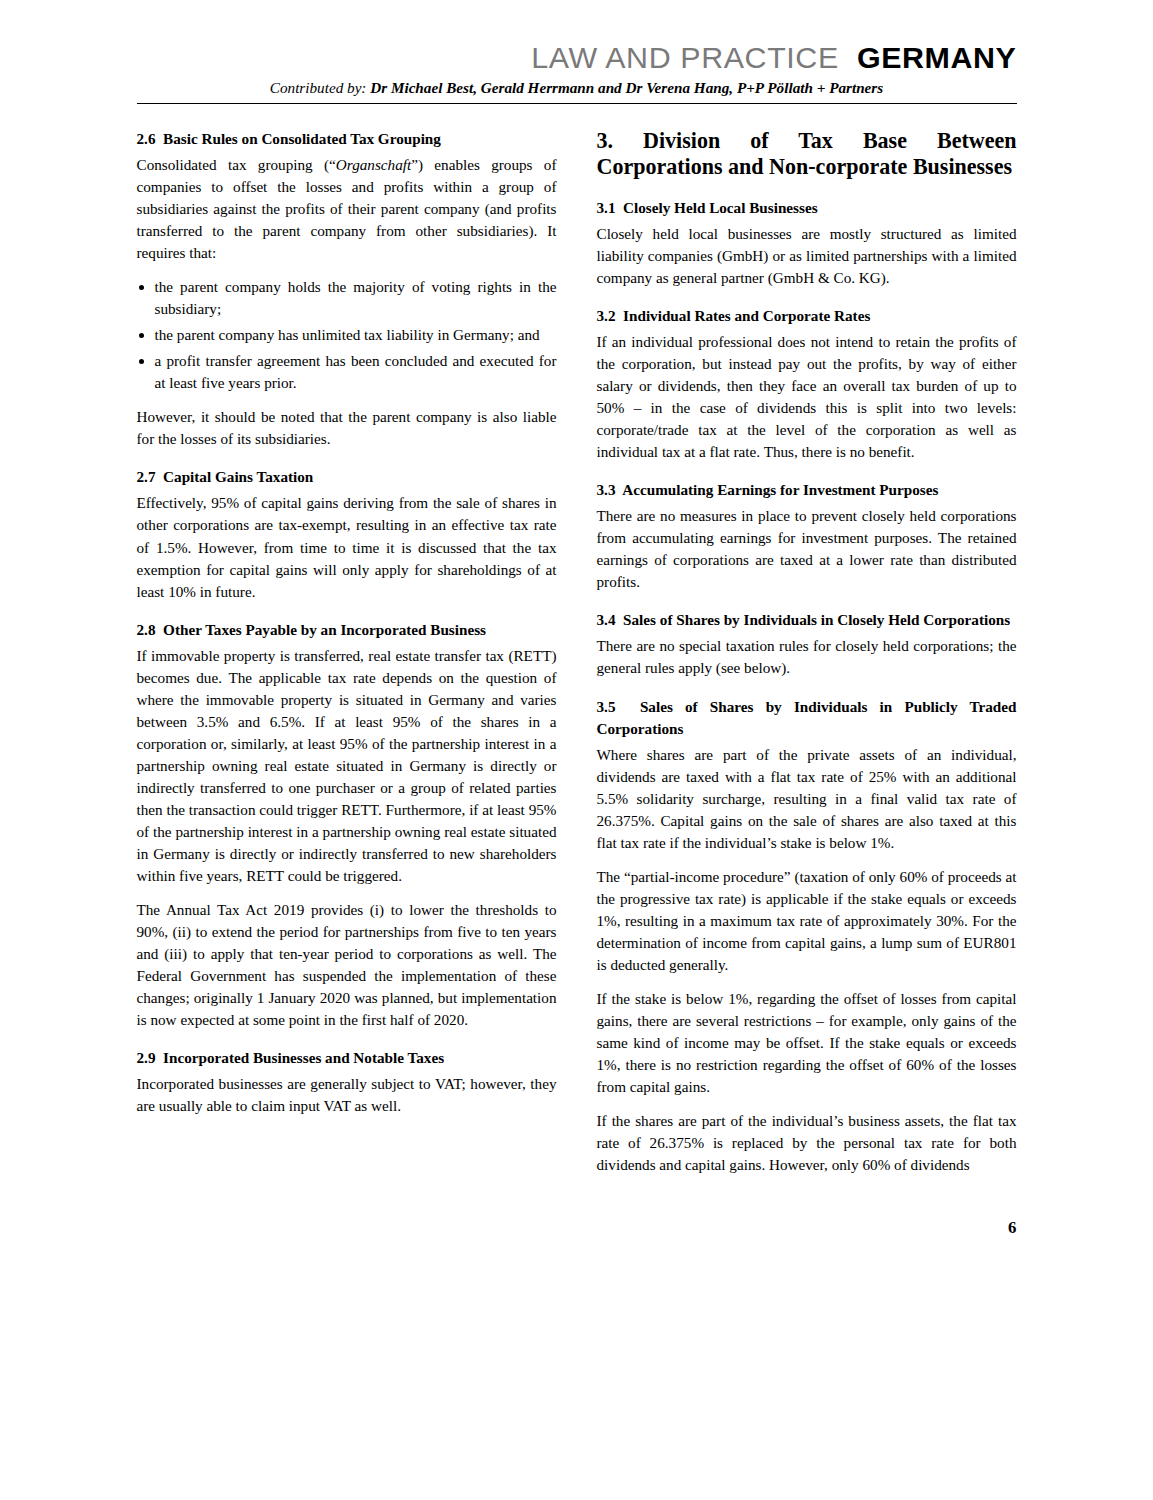LAW AND PRACTICE GERMANY
Contributed by: Dr Michael Best, Gerald Herrmann and Dr Verena Hang, P+P Pöllath + Partners
2.6 Basic Rules on Consolidated Tax Grouping
Consolidated tax grouping (“Organschaft”) enables groups of companies to offset the losses and profits within a group of subsidiaries against the profits of their parent company (and profits transferred to the parent company from other subsidiaries). It requires that:
the parent company holds the majority of voting rights in the subsidiary;
the parent company has unlimited tax liability in Germany; and
a profit transfer agreement has been concluded and executed for at least five years prior.
However, it should be noted that the parent company is also liable for the losses of its subsidiaries.
2.7 Capital Gains Taxation
Effectively, 95% of capital gains deriving from the sale of shares in other corporations are tax-exempt, resulting in an effective tax rate of 1.5%. However, from time to time it is discussed that the tax exemption for capital gains will only apply for shareholdings of at least 10% in future.
2.8 Other Taxes Payable by an Incorporated Business
If immovable property is transferred, real estate transfer tax (RETT) becomes due. The applicable tax rate depends on the question of where the immovable property is situated in Germany and varies between 3.5% and 6.5%. If at least 95% of the shares in a corporation or, similarly, at least 95% of the partnership interest in a partnership owning real estate situated in Germany is directly or indirectly transferred to one purchaser or a group of related parties then the transaction could trigger RETT. Furthermore, if at least 95% of the partnership interest in a partnership owning real estate situated in Germany is directly or indirectly transferred to new shareholders within five years, RETT could be triggered.
The Annual Tax Act 2019 provides (i) to lower the thresholds to 90%, (ii) to extend the period for partnerships from five to ten years and (iii) to apply that ten-year period to corporations as well. The Federal Government has suspended the implementation of these changes; originally 1 January 2020 was planned, but implementation is now expected at some point in the first half of 2020.
2.9 Incorporated Businesses and Notable Taxes
Incorporated businesses are generally subject to VAT; however, they are usually able to claim input VAT as well.
3. Division of Tax Base Between Corporations and Non-corporate Businesses
3.1 Closely Held Local Businesses
Closely held local businesses are mostly structured as limited liability companies (GmbH) or as limited partnerships with a limited company as general partner (GmbH & Co. KG).
3.2 Individual Rates and Corporate Rates
If an individual professional does not intend to retain the profits of the corporation, but instead pay out the profits, by way of either salary or dividends, then they face an overall tax burden of up to 50% – in the case of dividends this is split into two levels: corporate/trade tax at the level of the corporation as well as individual tax at a flat rate. Thus, there is no benefit.
3.3 Accumulating Earnings for Investment Purposes
There are no measures in place to prevent closely held corporations from accumulating earnings for investment purposes. The retained earnings of corporations are taxed at a lower rate than distributed profits.
3.4 Sales of Shares by Individuals in Closely Held Corporations
There are no special taxation rules for closely held corporations; the general rules apply (see below).
3.5 Sales of Shares by Individuals in Publicly Traded Corporations
Where shares are part of the private assets of an individual, dividends are taxed with a flat tax rate of 25% with an additional 5.5% solidarity surcharge, resulting in a final valid tax rate of 26.375%. Capital gains on the sale of shares are also taxed at this flat tax rate if the individual’s stake is below 1%.
The “partial-income procedure” (taxation of only 60% of proceeds at the progressive tax rate) is applicable if the stake equals or exceeds 1%, resulting in a maximum tax rate of approximately 30%. For the determination of income from capital gains, a lump sum of EUR801 is deducted generally.
If the stake is below 1%, regarding the offset of losses from capital gains, there are several restrictions – for example, only gains of the same kind of income may be offset. If the stake equals or exceeds 1%, there is no restriction regarding the offset of 60% of the losses from capital gains.
If the shares are part of the individual’s business assets, the flat tax rate of 26.375% is replaced by the personal tax rate for both dividends and capital gains. However, only 60% of dividends
6